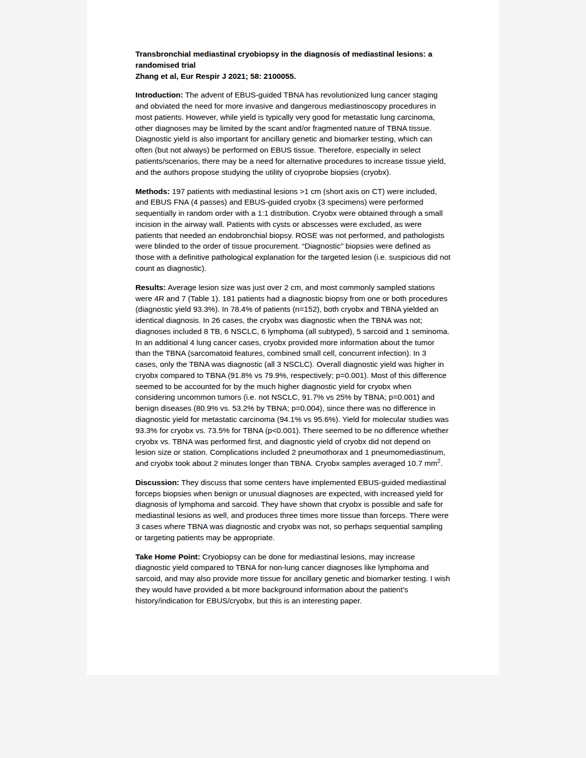Transbronchial mediastinal cryobiopsy in the diagnosis of mediastinal lesions: a randomised trial Zhang et al, Eur Respir J 2021; 58: 2100055.
Introduction: The advent of EBUS-guided TBNA has revolutionized lung cancer staging and obviated the need for more invasive and dangerous mediastinoscopy procedures in most patients. However, while yield is typically very good for metastatic lung carcinoma, other diagnoses may be limited by the scant and/or fragmented nature of TBNA tissue. Diagnostic yield is also important for ancillary genetic and biomarker testing, which can often (but not always) be performed on EBUS tissue. Therefore, especially in select patients/scenarios, there may be a need for alternative procedures to increase tissue yield, and the authors propose studying the utility of cryoprobe biopsies (cryobx).
Methods: 197 patients with mediastinal lesions >1 cm (short axis on CT) were included, and EBUS FNA (4 passes) and EBUS-guided cryobx (3 specimens) were performed sequentially in random order with a 1:1 distribution. Cryobx were obtained through a small incision in the airway wall. Patients with cysts or abscesses were excluded, as were patients that needed an endobronchial biopsy. ROSE was not performed, and pathologists were blinded to the order of tissue procurement. “Diagnostic” biopsies were defined as those with a definitive pathological explanation for the targeted lesion (i.e. suspicious did not count as diagnostic).
Results: Average lesion size was just over 2 cm, and most commonly sampled stations were 4R and 7 (Table 1). 181 patients had a diagnostic biopsy from one or both procedures (diagnostic yield 93.3%). In 78.4% of patients (n=152), both cryobx and TBNA yielded an identical diagnosis. In 26 cases, the cryobx was diagnostic when the TBNA was not; diagnoses included 8 TB, 6 NSCLC, 6 lymphoma (all subtyped), 5 sarcoid and 1 seminoma. In an additional 4 lung cancer cases, cryobx provided more information about the tumor than the TBNA (sarcomatoid features, combined small cell, concurrent infection). In 3 cases, only the TBNA was diagnostic (all 3 NSCLC). Overall diagnostic yield was higher in cryobx compared to TBNA (91.8% vs 79.9%, respectively; p=0.001). Most of this difference seemed to be accounted for by the much higher diagnostic yield for cryobx when considering uncommon tumors (i.e. not NSCLC, 91.7% vs 25% by TBNA; p=0.001) and benign diseases (80.9% vs. 53.2% by TBNA; p=0.004), since there was no difference in diagnostic yield for metastatic carcinoma (94.1% vs 95.6%). Yield for molecular studies was 93.3% for cryobx vs. 73.5% for TBNA (p<0.001). There seemed to be no difference whether cryobx vs. TBNA was performed first, and diagnostic yield of cryobx did not depend on lesion size or station. Complications included 2 pneumothorax and 1 pneumomediastinum, and cryobx took about 2 minutes longer than TBNA. Cryobx samples averaged 10.7 mm2.
Discussion: They discuss that some centers have implemented EBUS-guided mediastinal forceps biopsies when benign or unusual diagnoses are expected, with increased yield for diagnosis of lymphoma and sarcoid. They have shown that cryobx is possible and safe for mediastinal lesions as well, and produces three times more tissue than forceps. There were 3 cases where TBNA was diagnostic and cryobx was not, so perhaps sequential sampling or targeting patients may be appropriate.
Take Home Point: Cryobiopsy can be done for mediastinal lesions, may increase diagnostic yield compared to TBNA for non-lung cancer diagnoses like lymphoma and sarcoid, and may also provide more tissue for ancillary genetic and biomarker testing. I wish they would have provided a bit more background information about the patient’s history/indication for EBUS/cryobx, but this is an interesting paper.